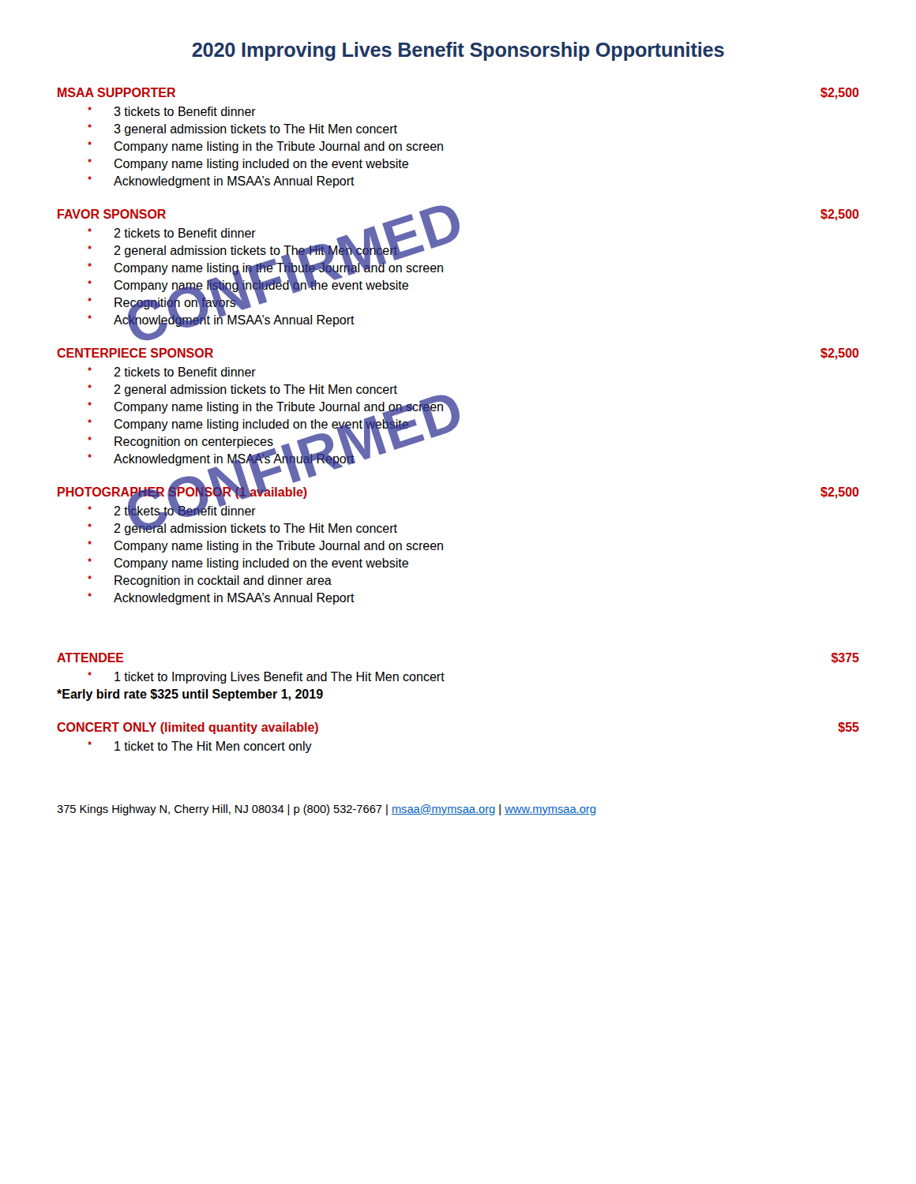2020 Improving Lives Benefit Sponsorship Opportunities
MSAA SUPPORTER$2,500
3 tickets to Benefit dinner
3 general admission tickets to The Hit Men concert
Company name listing in the Tribute Journal and on screen
Company name listing included on the event website
Acknowledgment in MSAA’s Annual Report
FAVOR SPONSOR$2,500
2 tickets to Benefit dinner
2 general admission tickets to The Hit Men concert
Company name listing in the Tribute Journal and on screen
Company name listing included on the event website
Recognition on favors
Acknowledgment in MSAA’s Annual Report
CENTERPIECE SPONSOR$2,500
2 tickets to Benefit dinner
2 general admission tickets to The Hit Men concert
Company name listing in the Tribute Journal and on screen
Company name listing included on the event website
Recognition on centerpieces
Acknowledgment in MSAA’s Annual Report
PHOTOGRAPHER SPONSOR (1 available)$2,500
2 tickets to Benefit dinner
2 general admission tickets to The Hit Men concert
Company name listing in the Tribute Journal and on screen
Company name listing included on the event website
Recognition in cocktail and dinner area
Acknowledgment in MSAA’s Annual Report
ATTENDEE$375
1 ticket to Improving Lives Benefit and The Hit Men concert
*Early bird rate $325 until September 1, 2019
CONCERT ONLY (limited quantity available)$55
1 ticket to The Hit Men concert only
CONFIRMED
CONFIRMED
375 Kings Highway N, Cherry Hill, NJ 08034 | p (800) 532-7667 | msaa@mymsaa.org | www.mymsaa.org